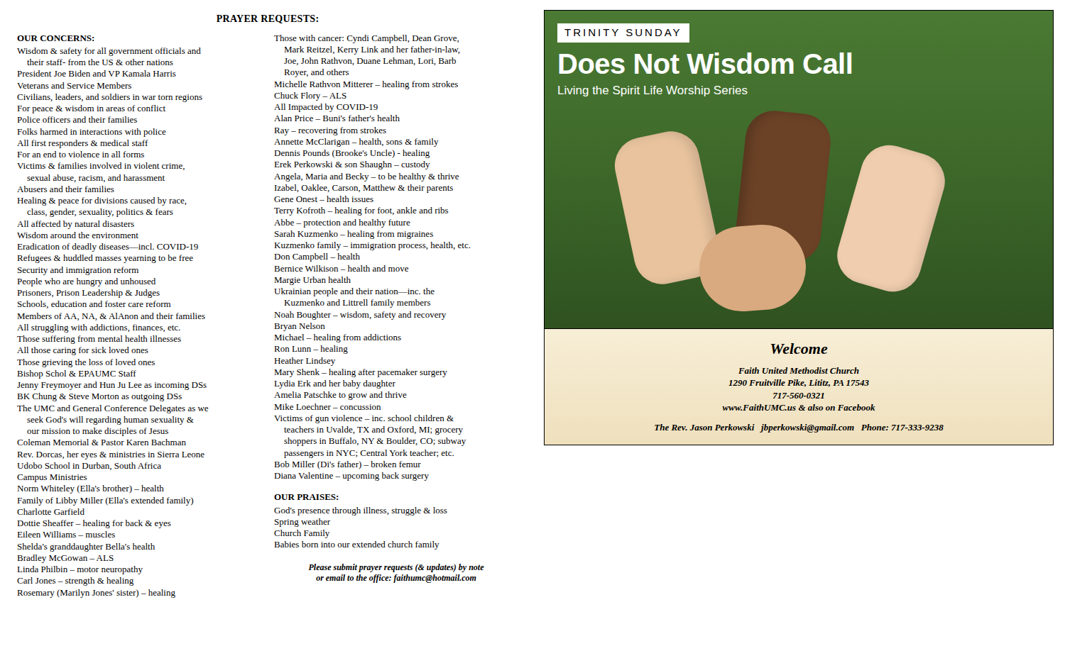PRAYER REQUESTS:
OUR CONCERNS:
Wisdom & safety for all government officials and
their staff- from the US & other nations
President Joe Biden and VP Kamala Harris
Veterans and Service Members
Civilians, leaders, and soldiers in war torn regions
For peace & wisdom in areas of conflict
Police officers and their families
Folks harmed in interactions with police
All first responders & medical staff
For an end to violence in all forms
Victims & families involved in violent crime,
sexual abuse, racism, and harassment
Abusers and their families
Healing & peace for divisions caused by race,
class, gender, sexuality, politics & fears
All affected by natural disasters
Wisdom around the environment
Eradication of deadly diseases—incl. COVID-19
Refugees & huddled masses yearning to be free
Security and immigration reform
People who are hungry and unhoused
Prisoners, Prison Leadership & Judges
Schools, education and foster care reform
Members of AA, NA, & AlAnon and their families
All struggling with addictions, finances, etc.
Those suffering from mental health illnesses
All those caring for sick loved ones
Those grieving the loss of loved ones
Bishop Schol & EPAUMC Staff
Jenny Freymoyer and Hun Ju Lee as incoming DSs
BK Chung & Steve Morton as outgoing DSs
The UMC and General Conference Delegates as we
seek God's will regarding human sexuality &
our mission to make disciples of Jesus
Coleman Memorial & Pastor Karen Bachman
Rev. Dorcas, her eyes & ministries in Sierra Leone
Udobo School in Durban, South Africa
Campus Ministries
Norm Whiteley (Ella's brother) – health
Family of Libby Miller (Ella's extended family)
Charlotte Garfield
Dottie Sheaffer – healing for back & eyes
Eileen Williams – muscles
Shelda's granddaughter Bella's health
Bradley McGowan – ALS
Linda Philbin – motor neuropathy
Carl Jones – strength & healing
Rosemary (Marilyn Jones' sister) – healing
Those with cancer: Cyndi Campbell, Dean Grove,
Mark Reitzel, Kerry Link and her father-in-law,
Joe, John Rathvon, Duane Lehman, Lori, Barb
Royer, and others
Michelle Rathvon Mitterer – healing from strokes
Chuck Flory – ALS
All Impacted by COVID-19
Alan Price – Buni's father's health
Ray – recovering from strokes
Annette McClarigan – health, sons & family
Dennis Pounds (Brooke's Uncle) - healing
Erek Perkowski & son Shaughn – custody
Angela, Maria and Becky – to be healthy & thrive
Izabel, Oaklee, Carson, Matthew & their parents
Gene Onest – health issues
Terry Kofroth – healing for foot, ankle and ribs
Abbe – protection and healthy future
Sarah Kuzmenko – healing from migraines
Kuzmenko family – immigration process, health, etc.
Don Campbell – health
Bernice Wilkison – health and move
Margie Urban health
Ukrainian people and their nation—inc. the
Kuzmenko and Littrell family members
Noah Boughter – wisdom, safety and recovery
Bryan Nelson
Michael – healing from addictions
Ron Lunn – healing
Heather Lindsey
Mary Shenk – healing after pacemaker surgery
Lydia Erk and her baby daughter
Amelia Patschke to grow and thrive
Mike Loechner – concussion
Victims of gun violence – inc. school children &
teachers in Uvalde, TX and Oxford, MI; grocery
shoppers in Buffalo, NY & Boulder, CO; subway
passengers in NYC; Central York teacher; etc.
Bob Miller (Di's father) – broken femur
Diana Valentine – upcoming back surgery
OUR PRAISES:
God's presence through illness, struggle & loss
Spring weather
Church Family
Babies born into our extended church family
Please submit prayer requests (& updates) by note
or email to the office: faithumc@hotmail.com
TRINITY SUNDAY
Does Not Wisdom Call
Living the Spirit Life Worship Series
Welcome
Faith United Methodist Church
1290 Fruitville Pike, Lititz, PA 17543
717-560-0321
www.FaithUMC.us & also on Facebook
The Rev. Jason Perkowski jbperkowski@gmail.com Phone: 717-333-9238